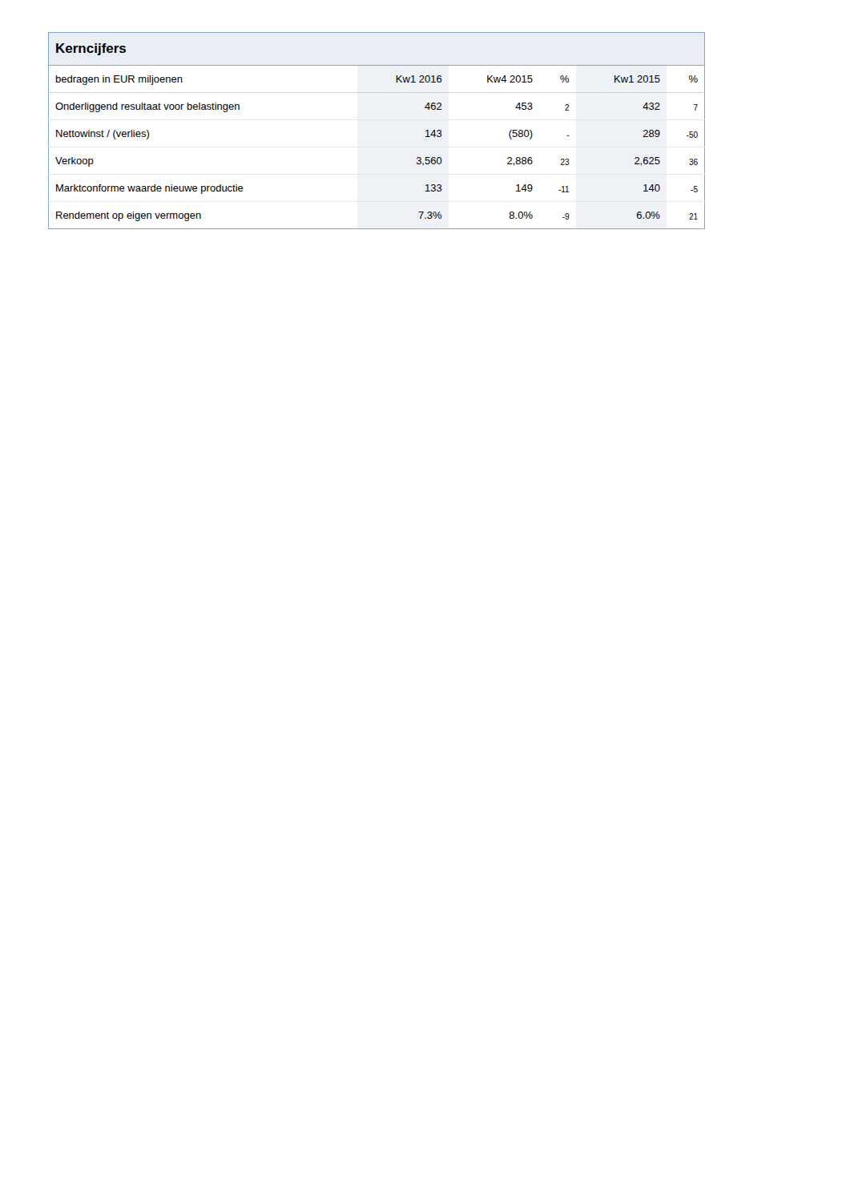Kerncijfers
| bedragen in EUR miljoenen | Kw1 2016 | Kw4 2015 | % | Kw1 2015 | % |
| --- | --- | --- | --- | --- | --- |
| Onderliggend resultaat voor belastingen | 462 | 453 | 2 | 432 | 7 |
| Nettowinst / (verlies) | 143 | (580) | - | 289 | -50 |
| Verkoop | 3,560 | 2,886 | 23 | 2,625 | 36 |
| Marktconforme waarde nieuwe productie | 133 | 149 | -11 | 140 | -5 |
| Rendement op eigen vermogen | 7.3% | 8.0% | -9 | 6.0% | 21 |